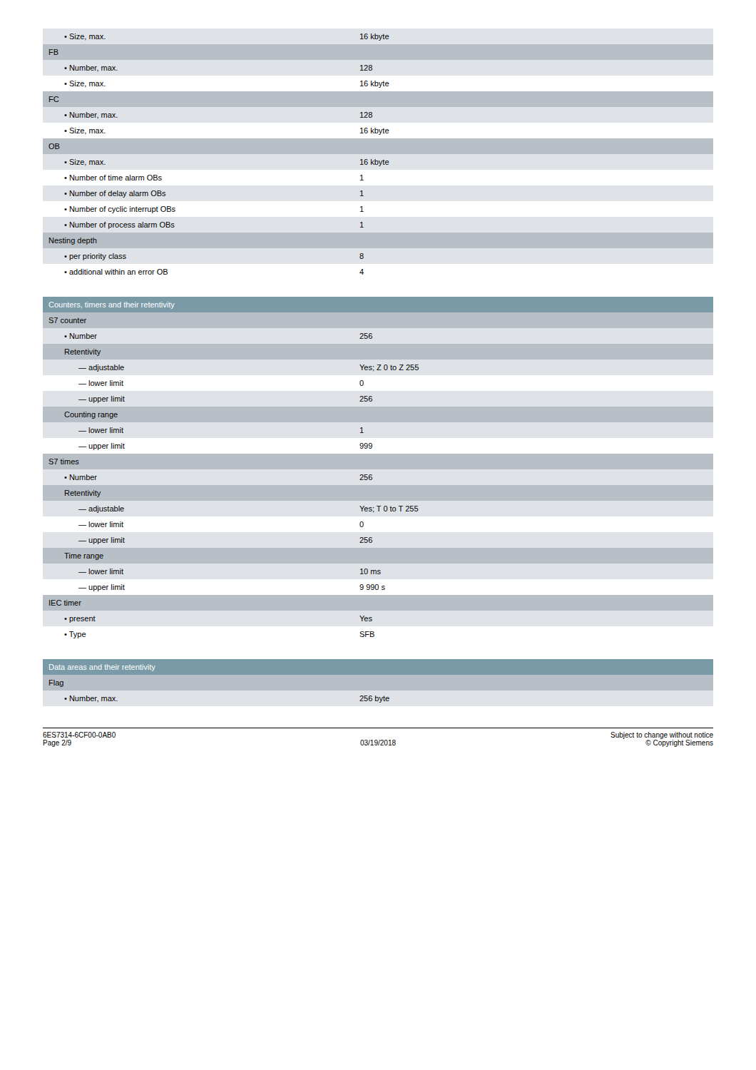| • Size, max. | 16 kbyte |
| FB |
| • Number, max. | 128 |
| • Size, max. | 16 kbyte |
| FC |
| • Number, max. | 128 |
| • Size, max. | 16 kbyte |
| OB |
| • Size, max. | 16 kbyte |
| • Number of time alarm OBs | 1 |
| • Number of delay alarm OBs | 1 |
| • Number of cyclic interrupt OBs | 1 |
| • Number of process alarm OBs | 1 |
| Nesting depth |
| • per priority class | 8 |
| • additional within an error OB | 4 |
| Counters, timers and their retentivity |
| S7 counter |
| • Number | 256 |
| Retentivity |
| — adjustable | Yes; Z 0 to Z 255 |
| — lower limit | 0 |
| — upper limit | 256 |
| Counting range |
| — lower limit | 1 |
| — upper limit | 999 |
| S7 times |
| • Number | 256 |
| Retentivity |
| — adjustable | Yes; T 0 to T 255 |
| — lower limit | 0 |
| — upper limit | 256 |
| Time range |
| — lower limit | 10 ms |
| — upper limit | 9 990 s |
| IEC timer |
| • present | Yes |
| • Type | SFB |
| Data areas and their retentivity |
| Flag |
| • Number, max. | 256 byte |
| 6ES7314-6CF00-0AB0 | | Subject to change without notice |
| Page 2/9 | 03/19/2018 | © Copyright Siemens |